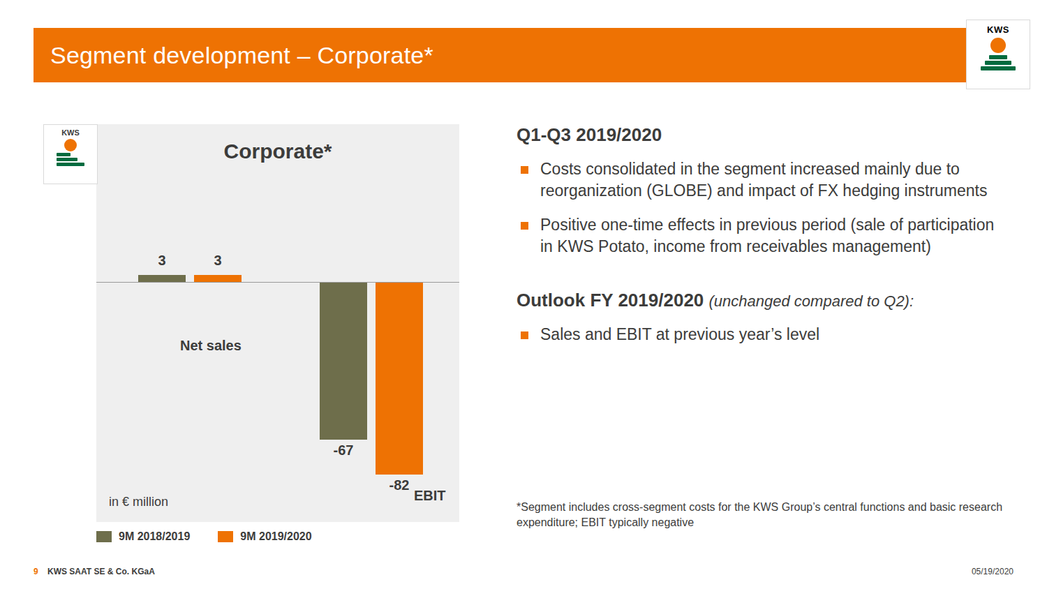Segment development – Corporate*
KWS
KWS
Corporate*
3 3
-67 -82
Net sales EBIT
in € million
9M 2018/2019 9M 2019/2020
Q1-Q3 2019/2020
Costs consolidated in the segment increased mainly due to reorganization (GLOBE) and impact of FX hedging instruments
Positive one-time effects in previous period (sale of participation in KWS Potato, income from receivables management)
Outlook FY 2019/2020 (unchanged compared to Q2):
Sales and EBIT at previous year’s level
*Segment includes cross-segment costs for the KWS Group’s central functions and basic research expenditure; EBIT typically negative
9 KWS SAAT SE & Co. KGaA 05/19/2020